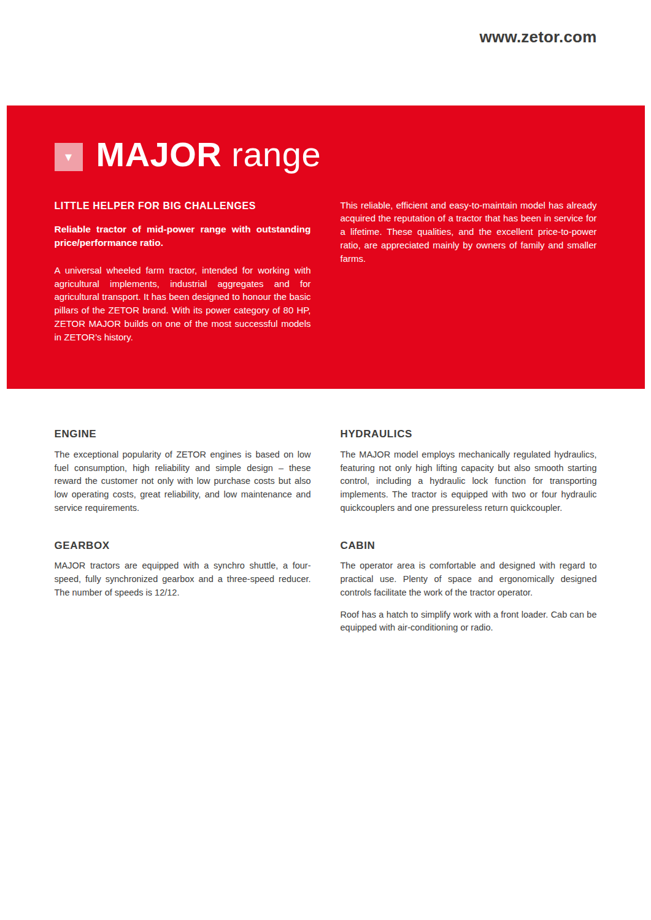www.zetor.com
▾MAJOR range
Little helper for big challenges
Reliable tractor of mid-power range with outstanding price/performance ratio.
A universal wheeled farm tractor, intended for working with agricultural implements, industrial aggregates and for agricultural transport. It has been designed to honour the basic pillars of the ZETOR brand. With its power category of 80 HP, ZETOR MAJOR builds on one of the most successful models in ZETOR’s history.
This reliable, efficient and easy-to-maintain model has already acquired the reputation of a tractor that has been in service for a lifetime. These qualities, and the excellent price-to-power ratio, are appreciated mainly by owners of family and smaller farms.
Engine
The exceptional popularity of ZETOR engines is based on low fuel consumption, high reliability and simple design – these reward the customer not only with low purchase costs but also low operating costs, great reliability, and low maintenance and service requirements.
Gearbox
MAJOR tractors are equipped with a synchro shuttle, a four-speed, fully synchronized gearbox and a three-speed reducer. The number of speeds is 12/12.
Hydraulics
The MAJOR model employs mechanically regulated hydraulics, featuring not only high lifting capacity but also smooth starting control, including a hydraulic lock function for transporting implements. The tractor is equipped with two or four hydraulic quickcouplers and one pressureless return quickcoupler.
Cabin
The operator area is comfortable and designed with regard to practical use. Plenty of space and ergonomically designed controls facilitate the work of the tractor operator.
Roof has a hatch to simplify work with a front loader. Cab can be equipped with air-conditioning or radio.